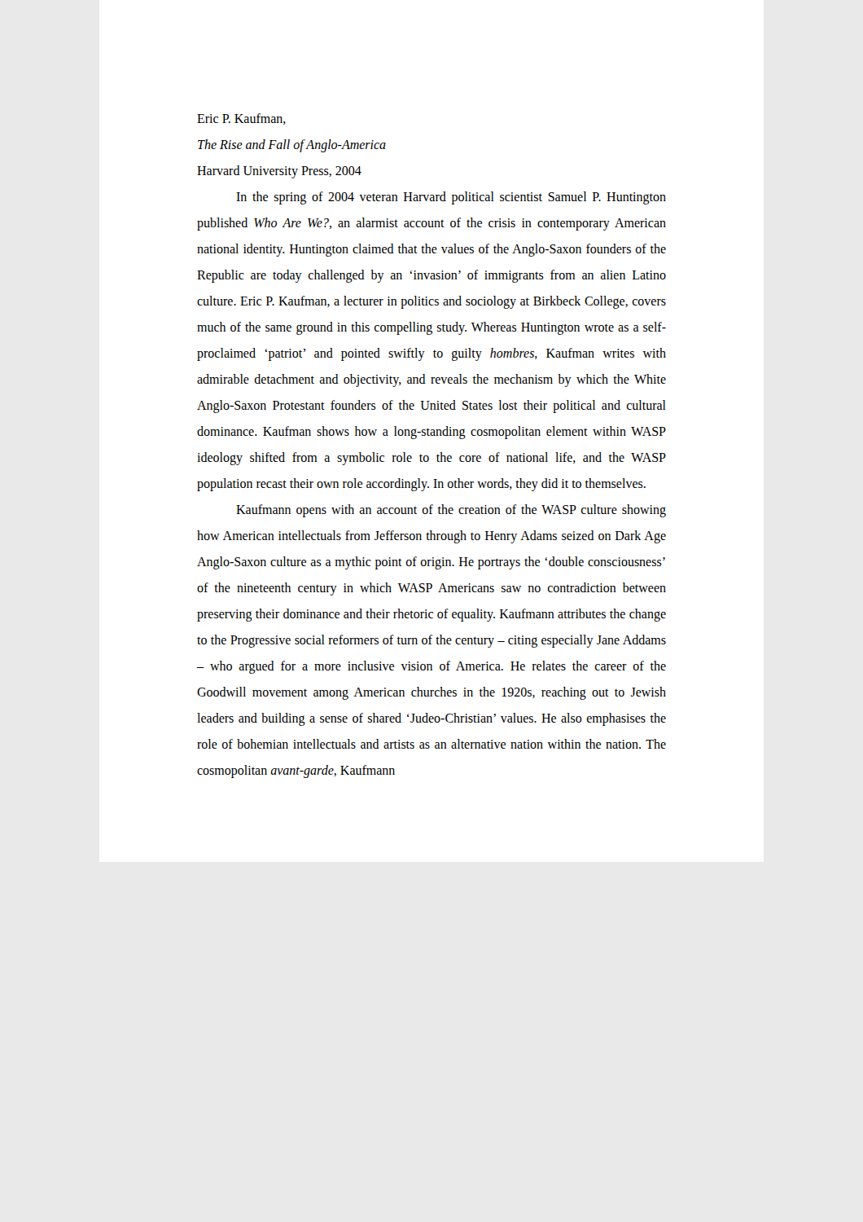Eric P. Kaufman,
The Rise and Fall of Anglo-America
Harvard University Press, 2004
In the spring of 2004 veteran Harvard political scientist Samuel P. Huntington published Who Are We?, an alarmist account of the crisis in contemporary American national identity. Huntington claimed that the values of the Anglo-Saxon founders of the Republic are today challenged by an ‘invasion’ of immigrants from an alien Latino culture. Eric P. Kaufman, a lecturer in politics and sociology at Birkbeck College, covers much of the same ground in this compelling study. Whereas Huntington wrote as a self-proclaimed ‘patriot’ and pointed swiftly to guilty hombres, Kaufman writes with admirable detachment and objectivity, and reveals the mechanism by which the White Anglo-Saxon Protestant founders of the United States lost their political and cultural dominance. Kaufman shows how a long-standing cosmopolitan element within WASP ideology shifted from a symbolic role to the core of national life, and the WASP population recast their own role accordingly. In other words, they did it to themselves.
Kaufmann opens with an account of the creation of the WASP culture showing how American intellectuals from Jefferson through to Henry Adams seized on Dark Age Anglo-Saxon culture as a mythic point of origin. He portrays the ‘double consciousness’ of the nineteenth century in which WASP Americans saw no contradiction between preserving their dominance and their rhetoric of equality. Kaufmann attributes the change to the Progressive social reformers of turn of the century – citing especially Jane Addams – who argued for a more inclusive vision of America. He relates the career of the Goodwill movement among American churches in the 1920s, reaching out to Jewish leaders and building a sense of shared ‘Judeo-Christian’ values. He also emphasises the role of bohemian intellectuals and artists as an alternative nation within the nation. The cosmopolitan avant-garde, Kaufmann